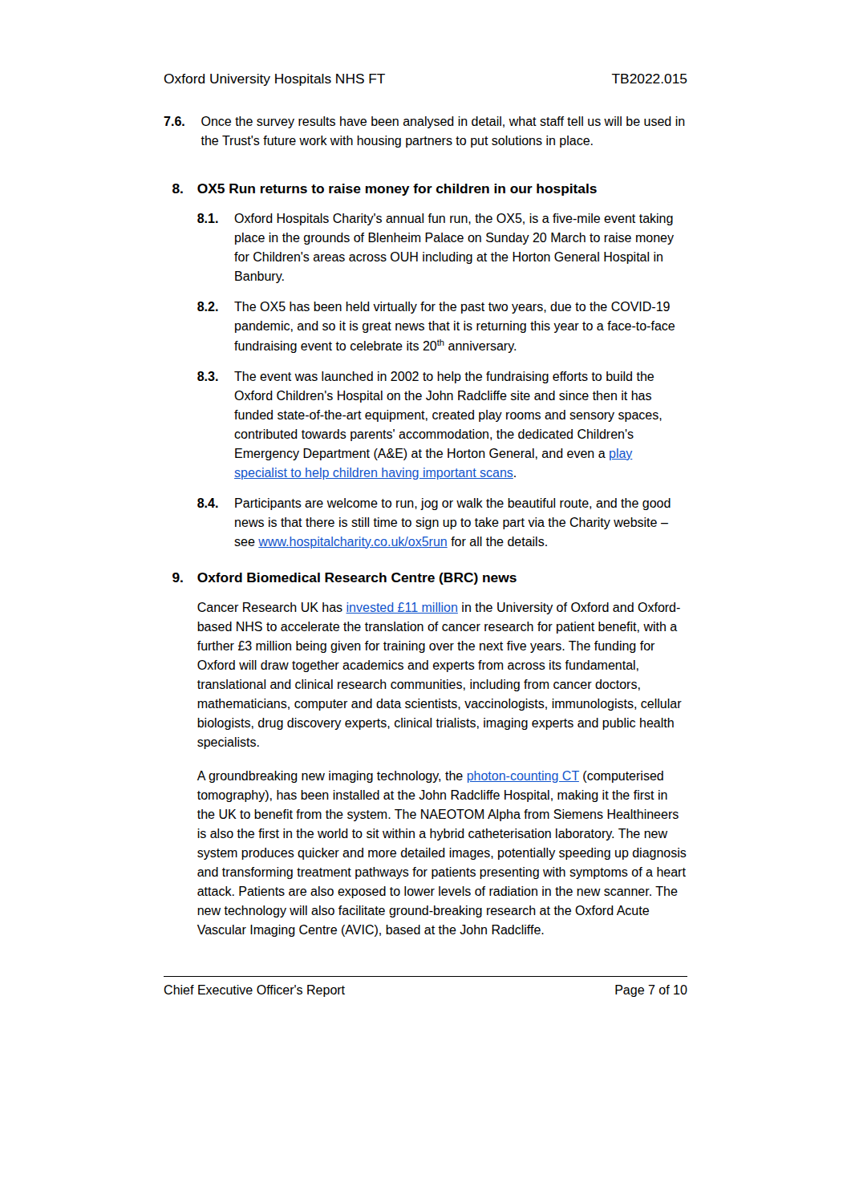Oxford University Hospitals NHS FT TB2022.015
7.6. Once the survey results have been analysed in detail, what staff tell us will be used in the Trust's future work with housing partners to put solutions in place.
8.
OX5 Run returns to raise money for children in our hospitals
8.1. Oxford Hospitals Charity's annual fun run, the OX5, is a five-mile event taking place in the grounds of Blenheim Palace on Sunday 20 March to raise money for Children's areas across OUH including at the Horton General Hospital in Banbury.
8.2. The OX5 has been held virtually for the past two years, due to the COVID-19 pandemic, and so it is great news that it is returning this year to a face-to-face fundraising event to celebrate its 20th anniversary.
8.3. The event was launched in 2002 to help the fundraising efforts to build the Oxford Children's Hospital on the John Radcliffe site and since then it has funded state-of-the-art equipment, created play rooms and sensory spaces, contributed towards parents' accommodation, the dedicated Children's Emergency Department (A&E) at the Horton General, and even a play specialist to help children having important scans.
8.4. Participants are welcome to run, jog or walk the beautiful route, and the good news is that there is still time to sign up to take part via the Charity website – see www.hospitalcharity.co.uk/ox5run for all the details.
9.
Oxford Biomedical Research Centre (BRC) news
Cancer Research UK has invested £11 million in the University of Oxford and Oxford-based NHS to accelerate the translation of cancer research for patient benefit, with a further £3 million being given for training over the next five years. The funding for Oxford will draw together academics and experts from across its fundamental, translational and clinical research communities, including from cancer doctors, mathematicians, computer and data scientists, vaccinologists, immunologists, cellular biologists, drug discovery experts, clinical trialists, imaging experts and public health specialists.
A groundbreaking new imaging technology, the photon-counting CT (computerised tomography), has been installed at the John Radcliffe Hospital, making it the first in the UK to benefit from the system. The NAEOTOM Alpha from Siemens Healthineers is also the first in the world to sit within a hybrid catheterisation laboratory. The new system produces quicker and more detailed images, potentially speeding up diagnosis and transforming treatment pathways for patients presenting with symptoms of a heart attack. Patients are also exposed to lower levels of radiation in the new scanner. The new technology will also facilitate ground-breaking research at the Oxford Acute Vascular Imaging Centre (AVIC), based at the John Radcliffe.
Chief Executive Officer's Report Page 7 of 10